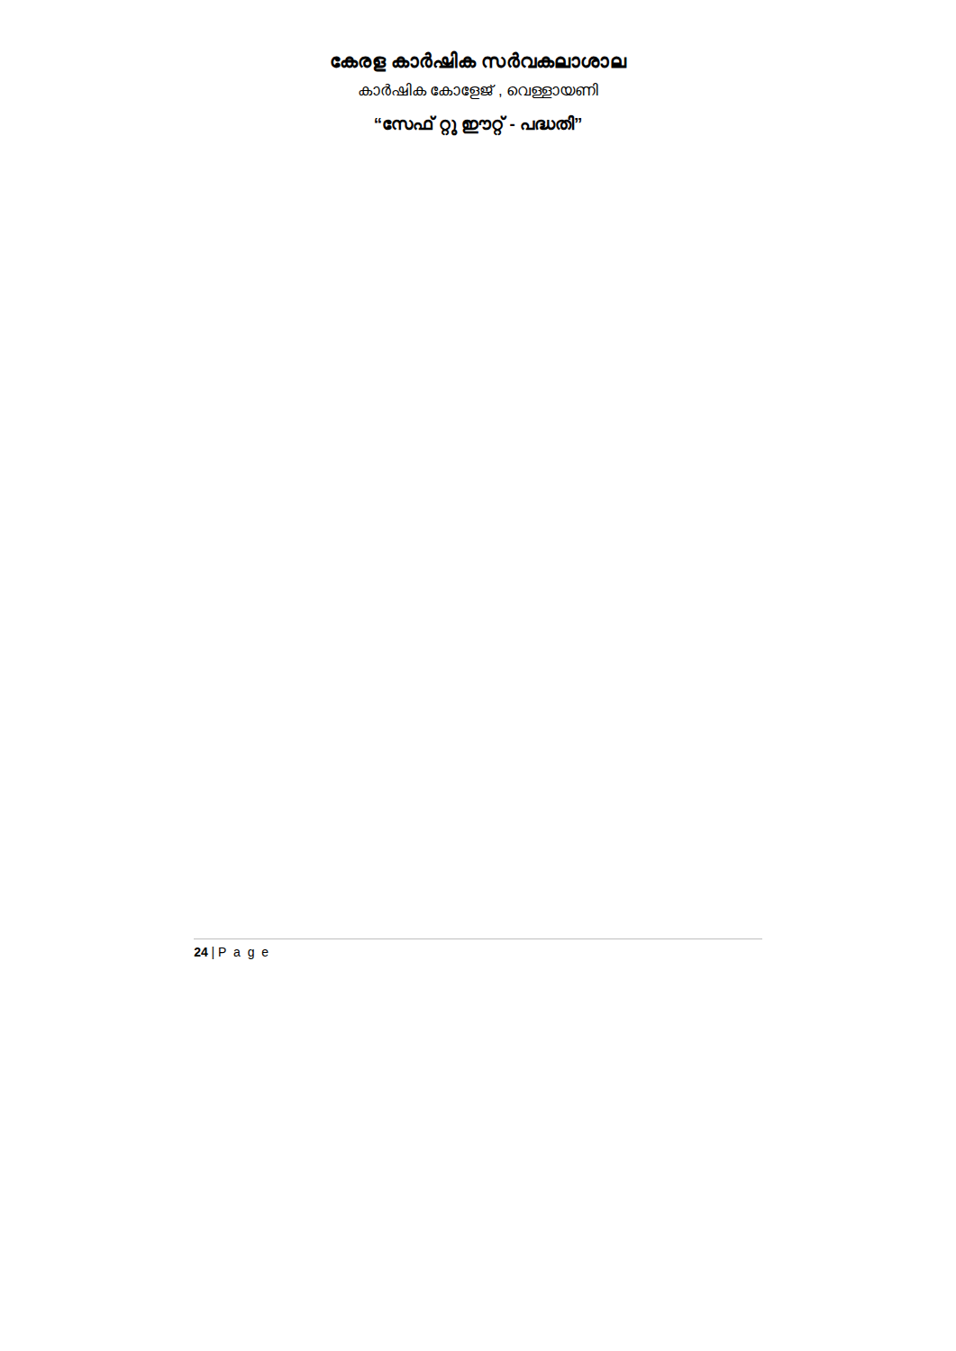കേരള കാർഷിക സർവകലാശാല
കാർഷിക കോളേജ് , വെള്ളായണി
“സേഫ് റ്റു ഈറ്റ് - പദ്ധതി”
24|P a g e